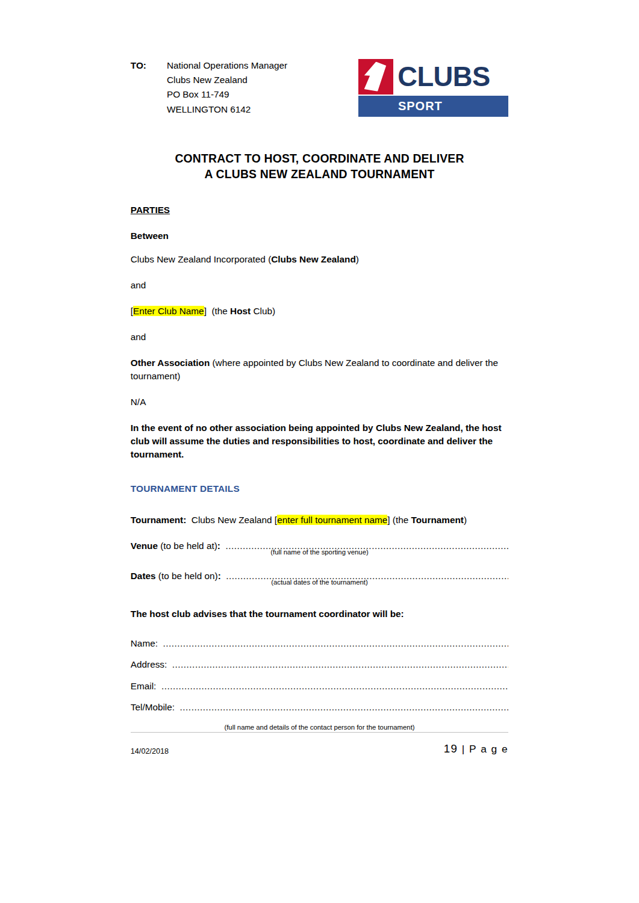| TO: | National Operations Manager |
| | Clubs New Zealand |
| | PO Box 11-749 |
| | WELLINGTON 6142 |
CLUBS
SPORT
CONTRACT TO HOST, COORDINATE AND DELIVER
A CLUBS NEW ZEALAND TOURNAMENT
PARTIES
Between
Clubs New Zealand Incorporated (Clubs New Zealand)
and
[Enter Club Name] (the Host Club)
and
Other Association (where appointed by Clubs New Zealand to coordinate and deliver the tournament)
N/A
In the event of no other association being appointed by Clubs New Zealand, the host club will assume the duties and responsibilities to host, coordinate and deliver the tournament.
TOURNAMENT DETAILS
Tournament: Clubs New Zealand [enter full tournament name] (the Tournament)
Venue (to be held at): .........................................................................................................................
(full name of the sporting venue)
Dates (to be held on): ..........................................................................................................................
(actual dates of the tournament)
The host club advises that the tournament coordinator will be:
Name: .................................................................................................................................................
Address: ..............................................................................................................................................
Email: ..................................................................................................................................................
Tel/Mobile: ..........................................................................................................................................
(full name and details of the contact person for the tournament)
14/02/2018
19 | P a g e